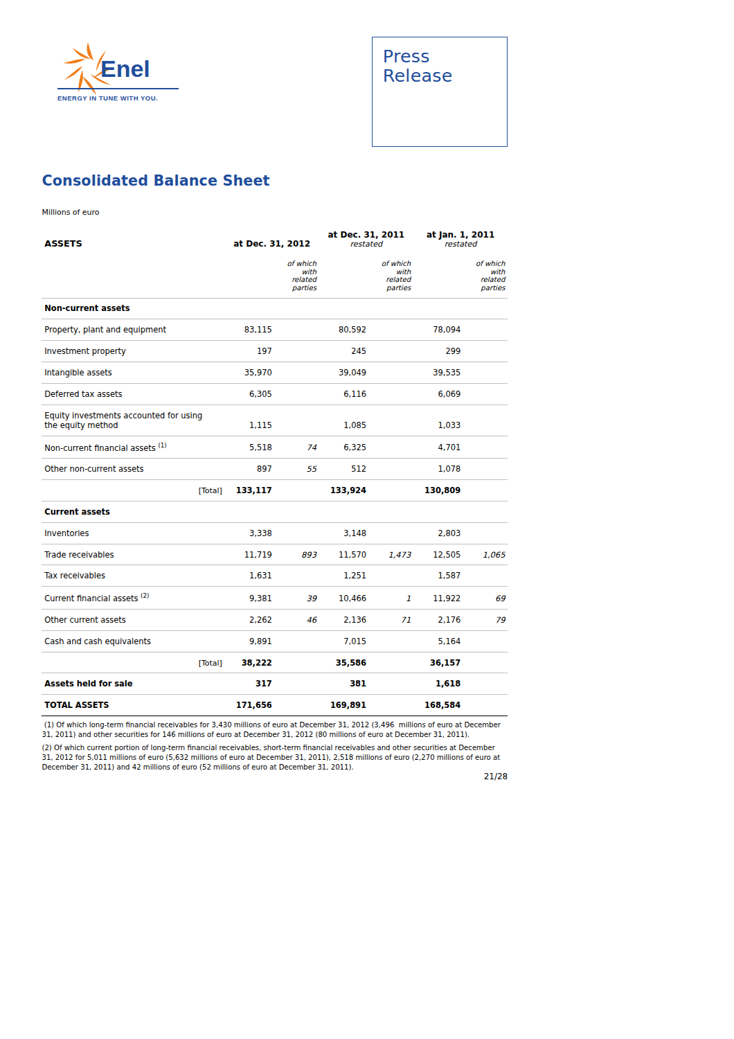Enel ENERGY IN TUNE WITH YOU.
Press
Release
Consolidated Balance Sheet
Millions of euro
| ASSETS | at Dec. 31, 2012 | at Dec. 31, 2011 restated | at Jan. 1, 2011 restated |
| --- | --- | --- | --- |
| | | of which with related parties | | of which with related parties | | of which with related parties |
| Non-current assets |
| Property, plant and equipment | 83,115 | | 80,592 | | 78,094 | |
| Investment property | 197 | | 245 | | 299 | |
| Intangible assets | 35,970 | | 39,049 | | 39,535 | |
| Deferred tax assets | 6,305 | | 6,116 | | 6,069 | |
| Equity investments accounted for using the equity method | 1,115 | | 1,085 | | 1,033 | |
| Non-current financial assets (1) | 5,518 | 74 | 6,325 | | 4,701 | |
| Other non-current assets | 897 | 55 | 512 | | 1,078 | |
| | [Total] | 133,117 | | 133,924 | | 130,809 | |
| Current assets |
| Inventories | 3,338 | | 3,148 | | 2,803 | |
| Trade receivables | 11,719 | 893 | 11,570 | 1,473 | 12,505 | 1,065 |
| Tax receivables | 1,631 | | 1,251 | | 1,587 | |
| Current financial assets (2) | 9,381 | 39 | 10,466 | 1 | 11,922 | 69 |
| Other current assets | 2,262 | 46 | 2,136 | 71 | 2,176 | 79 |
| Cash and cash equivalents | 9,891 | | 7,015 | | 5,164 | |
| | [Total] | 38,222 | | 35,586 | | 36,157 | |
| Assets held for sale | 317 | | 381 | | 1,618 | |
| TOTAL ASSETS | 171,656 | | 169,891 | | 168,584 | |
(1) Of which long-term financial receivables for 3,430 millions of euro at December 31, 2012 (3,496 millions of euro at December 31, 2011) and other securities for 146 millions of euro at December 31, 2012 (80 millions of euro at December 31, 2011).
(2) Of which current portion of long-term financial receivables, short-term financial receivables and other securities at December 31, 2012 for 5,011 millions of euro (5,632 millions of euro at December 31, 2011), 2,518 millions of euro (2,270 millions of euro at December 31, 2011) and 42 millions of euro (52 millions of euro at December 31, 2011).
21/28